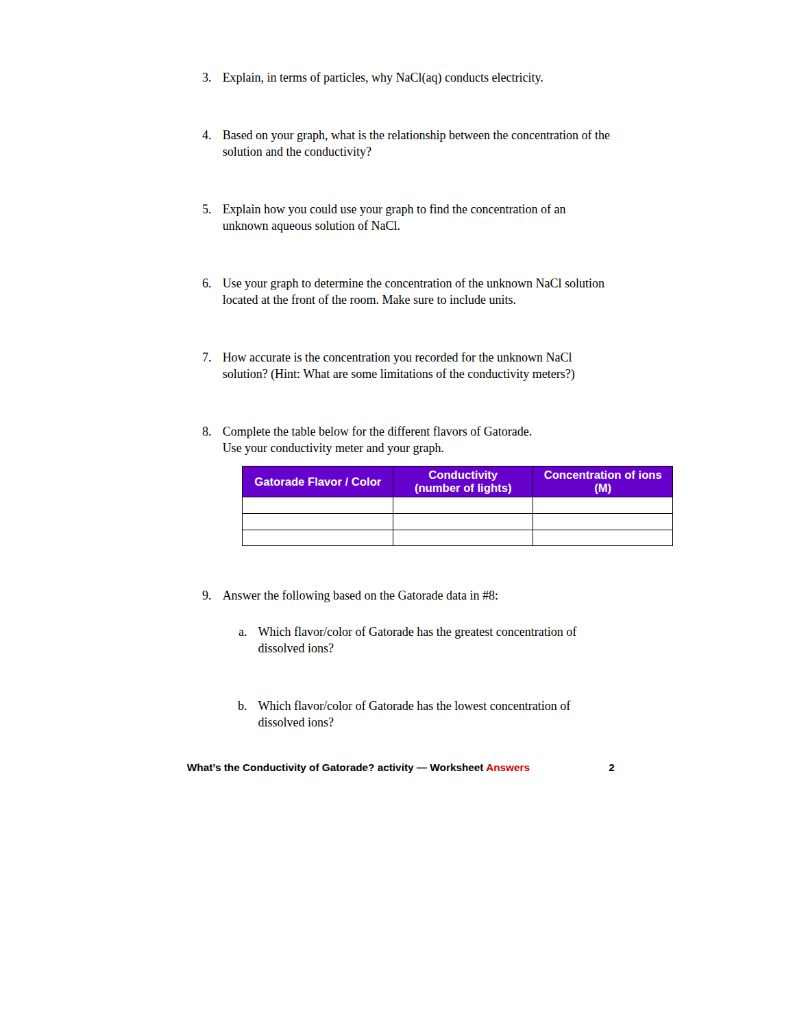Explain, in terms of particles, why NaCl(aq) conducts electricity.
Based on your graph, what is the relationship between the concentration of the solution and the conductivity?
Explain how you could use your graph to find the concentration of an unknown aqueous solution of NaCl.
Use your graph to determine the concentration of the unknown NaCl solution located at the front of the room. Make sure to include units.
How accurate is the concentration you recorded for the unknown NaCl solution? (Hint: What are some limitations of the conductivity meters?)
Complete the table below for the different flavors of Gatorade.
Use your conductivity meter and your graph.
| Gatorade Flavor / Color | Conductivity (number of lights) | Concentration of ions (M) |
| --- | --- | --- |
Answer the following based on the Gatorade data in #8:
Which flavor/color of Gatorade has the greatest concentration of dissolved ions?
Which flavor/color of Gatorade has the lowest concentration of dissolved ions?
What’s the Conductivity of Gatorade? activity — Worksheet Answers 2